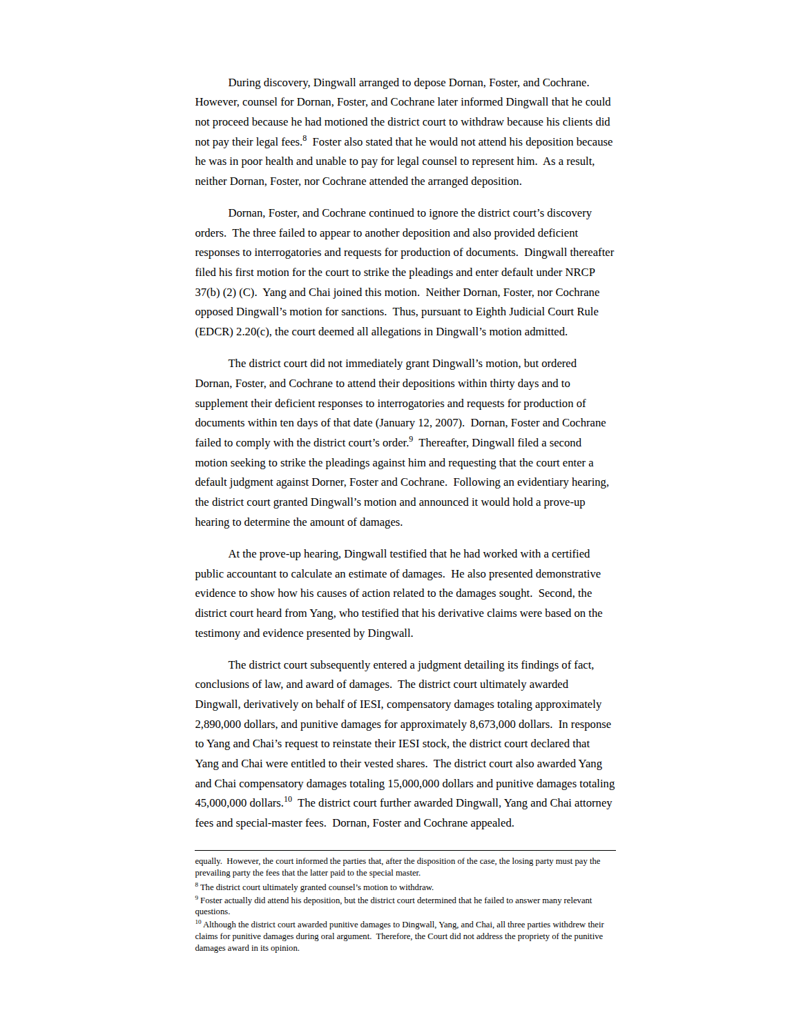During discovery, Dingwall arranged to depose Dornan, Foster, and Cochrane. However, counsel for Dornan, Foster, and Cochrane later informed Dingwall that he could not proceed because he had motioned the district court to withdraw because his clients did not pay their legal fees.8 Foster also stated that he would not attend his deposition because he was in poor health and unable to pay for legal counsel to represent him. As a result, neither Dornan, Foster, nor Cochrane attended the arranged deposition.
Dornan, Foster, and Cochrane continued to ignore the district court’s discovery orders. The three failed to appear to another deposition and also provided deficient responses to interrogatories and requests for production of documents. Dingwall thereafter filed his first motion for the court to strike the pleadings and enter default under NRCP 37(b) (2) (C). Yang and Chai joined this motion. Neither Dornan, Foster, nor Cochrane opposed Dingwall’s motion for sanctions. Thus, pursuant to Eighth Judicial Court Rule (EDCR) 2.20(c), the court deemed all allegations in Dingwall’s motion admitted.
The district court did not immediately grant Dingwall’s motion, but ordered Dornan, Foster, and Cochrane to attend their depositions within thirty days and to supplement their deficient responses to interrogatories and requests for production of documents within ten days of that date (January 12, 2007). Dornan, Foster and Cochrane failed to comply with the district court’s order.9 Thereafter, Dingwall filed a second motion seeking to strike the pleadings against him and requesting that the court enter a default judgment against Dorner, Foster and Cochrane. Following an evidentiary hearing, the district court granted Dingwall’s motion and announced it would hold a prove-up hearing to determine the amount of damages.
At the prove-up hearing, Dingwall testified that he had worked with a certified public accountant to calculate an estimate of damages. He also presented demonstrative evidence to show how his causes of action related to the damages sought. Second, the district court heard from Yang, who testified that his derivative claims were based on the testimony and evidence presented by Dingwall.
The district court subsequently entered a judgment detailing its findings of fact, conclusions of law, and award of damages. The district court ultimately awarded Dingwall, derivatively on behalf of IESI, compensatory damages totaling approximately 2,890,000 dollars, and punitive damages for approximately 8,673,000 dollars. In response to Yang and Chai’s request to reinstate their IESI stock, the district court declared that Yang and Chai were entitled to their vested shares. The district court also awarded Yang and Chai compensatory damages totaling 15,000,000 dollars and punitive damages totaling 45,000,000 dollars.10 The district court further awarded Dingwall, Yang and Chai attorney fees and special-master fees. Dornan, Foster and Cochrane appealed.
equally. However, the court informed the parties that, after the disposition of the case, the losing party must pay the prevailing party the fees that the latter paid to the special master.
8 The district court ultimately granted counsel’s motion to withdraw.
9 Foster actually did attend his deposition, but the district court determined that he failed to answer many relevant questions.
10 Although the district court awarded punitive damages to Dingwall, Yang, and Chai, all three parties withdrew their claims for punitive damages during oral argument. Therefore, the Court did not address the propriety of the punitive damages award in its opinion.